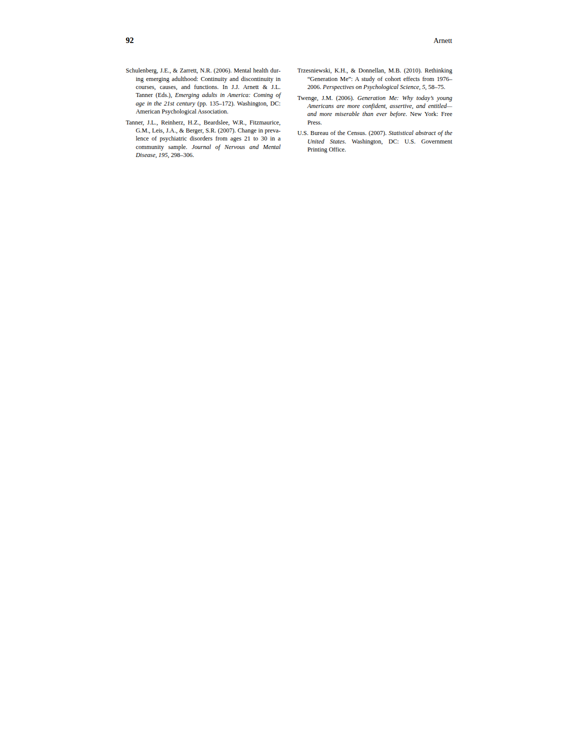92 Arnett
Schulenberg, J.E., & Zarrett, N.R. (2006). Mental health during emerging adulthood: Continuity and discontinuity in courses, causes, and functions. In J.J. Arnett & J.L. Tanner (Eds.), Emerging adults in America: Coming of age in the 21st century (pp. 135–172). Washington, DC: American Psychological Association.
Tanner, J.L., Reinherz, H.Z., Beardslee, W.R., Fitzmaurice, G.M., Leis, J.A., & Berger, S.R. (2007). Change in prevalence of psychiatric disorders from ages 21 to 30 in a community sample. Journal of Nervous and Mental Disease, 195, 298–306.
Trzesniewski, K.H., & Donnellan, M.B. (2010). Rethinking “Generation Me”: A study of cohort effects from 1976–2006. Perspectives on Psychological Science, 5, 58–75.
Twenge, J.M. (2006). Generation Me: Why today’s young Americans are more confident, assertive, and entitled—and more miserable than ever before. New York: Free Press.
U.S. Bureau of the Census. (2007). Statistical abstract of the United States. Washington, DC: U.S. Government Printing Office.